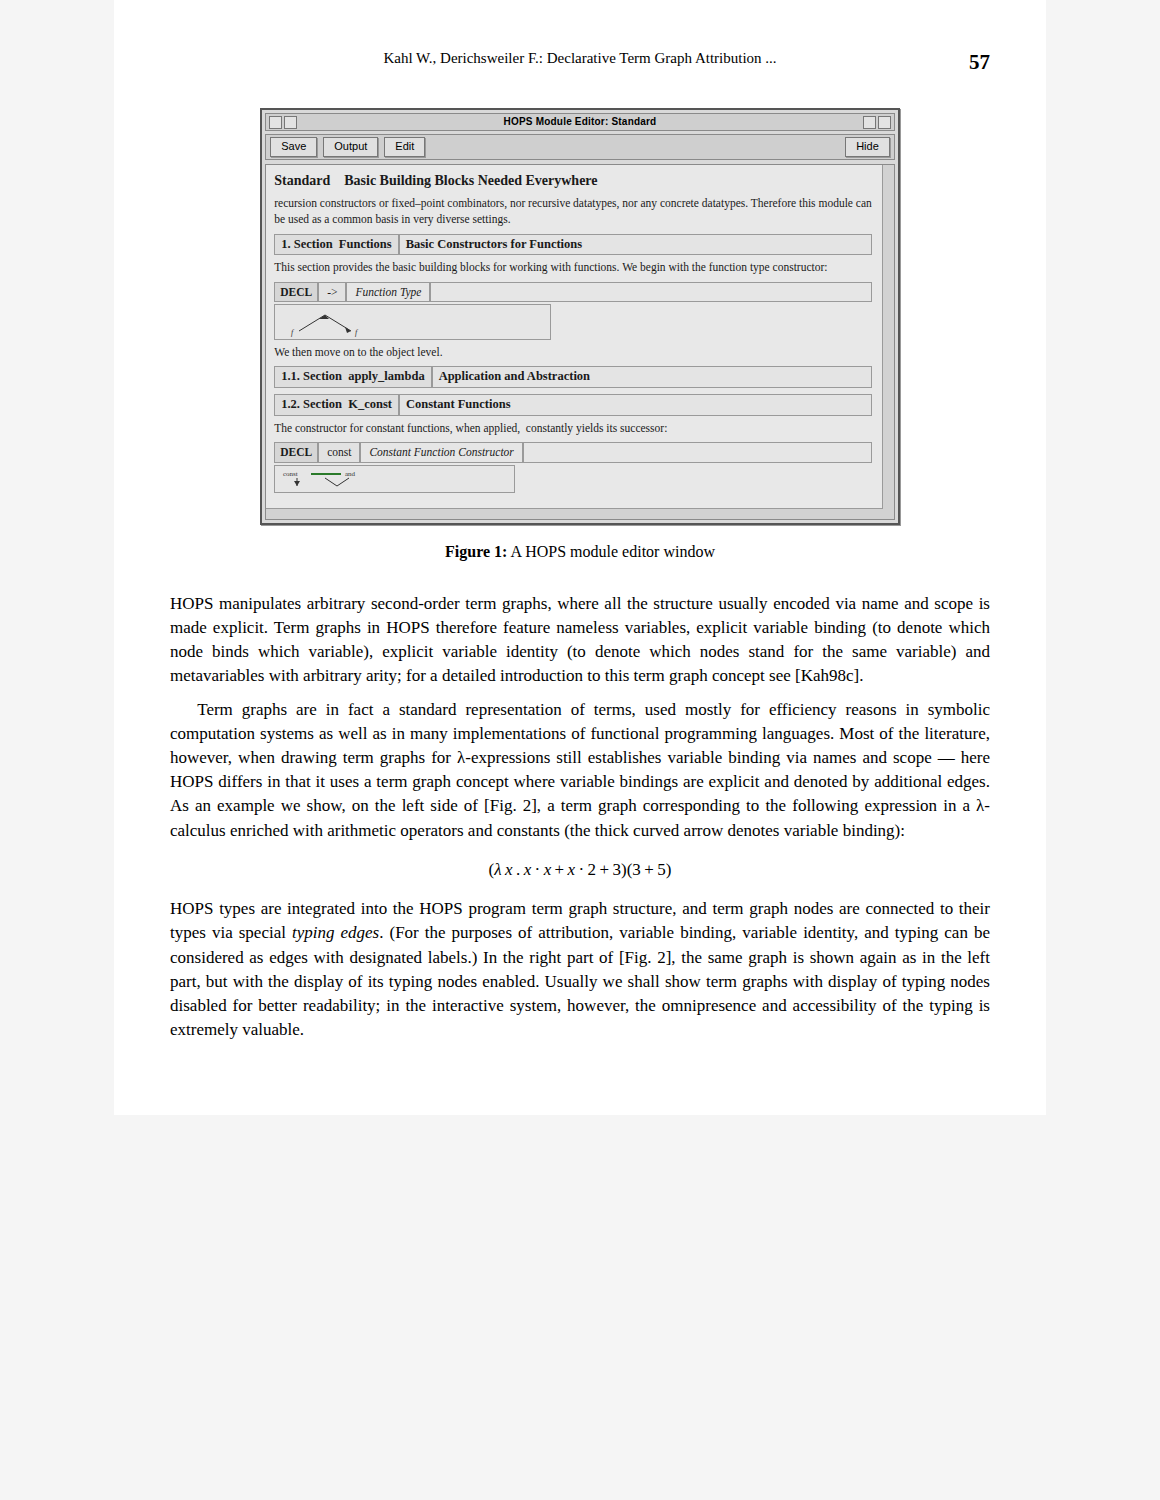Kahl W., Derichsweiler F.: Declarative Term Graph Attribution ... 57
HOPS Module Editor: Standard
Save Output Edit Hide
Standard Basic Building Blocks Needed Everywhere
recursion constructors or fixed–point combinators, nor recursive datatypes, nor any concrete datatypes. Therefore this module can be used as a common basis in very diverse settings.
1. Section Functions Basic Constructors for Functions
This section provides the basic building blocks for working with functions. We begin with the function type constructor:
DECL -> Function Type
f f
We then move on to the object level.
1.1. Section apply_lambda Application and Abstraction
1.2. Section K_const Constant Functions
The constructor for constant functions, when applied, constantly yields its successor:
DECL const Constant Function Constructor
const and
Figure 1: A HOPS module editor window
HOPS manipulates arbitrary second-order term graphs, where all the structure usually encoded via name and scope is made explicit. Term graphs in HOPS therefore feature nameless variables, explicit variable binding (to denote which node binds which variable), explicit variable identity (to denote which nodes stand for the same variable) and metavariables with arbitrary arity; for a detailed introduction to this term graph concept see [Kah98c].
Term graphs are in fact a standard representation of terms, used mostly for efficiency reasons in symbolic computation systems as well as in many implementations of functional programming languages. Most of the literature, however, when drawing term graphs for λ-expressions still establishes variable binding via names and scope — here HOPS differs in that it uses a term graph concept where variable bindings are explicit and denoted by additional edges. As an example we show, on the left side of [Fig. 2], a term graph corresponding to the following expression in a λ-calculus enriched with arithmetic operators and constants (the thick curved arrow denotes variable binding):
(λ x . x · x + x · 2 + 3)(3 + 5)
HOPS types are integrated into the HOPS program term graph structure, and term graph nodes are connected to their types via special typing edges. (For the purposes of attribution, variable binding, variable identity, and typing can be considered as edges with designated labels.) In the right part of [Fig. 2], the same graph is shown again as in the left part, but with the display of its typing nodes enabled. Usually we shall show term graphs with display of typing nodes disabled for better readability; in the interactive system, however, the omnipresence and accessibility of the typing is extremely valuable.